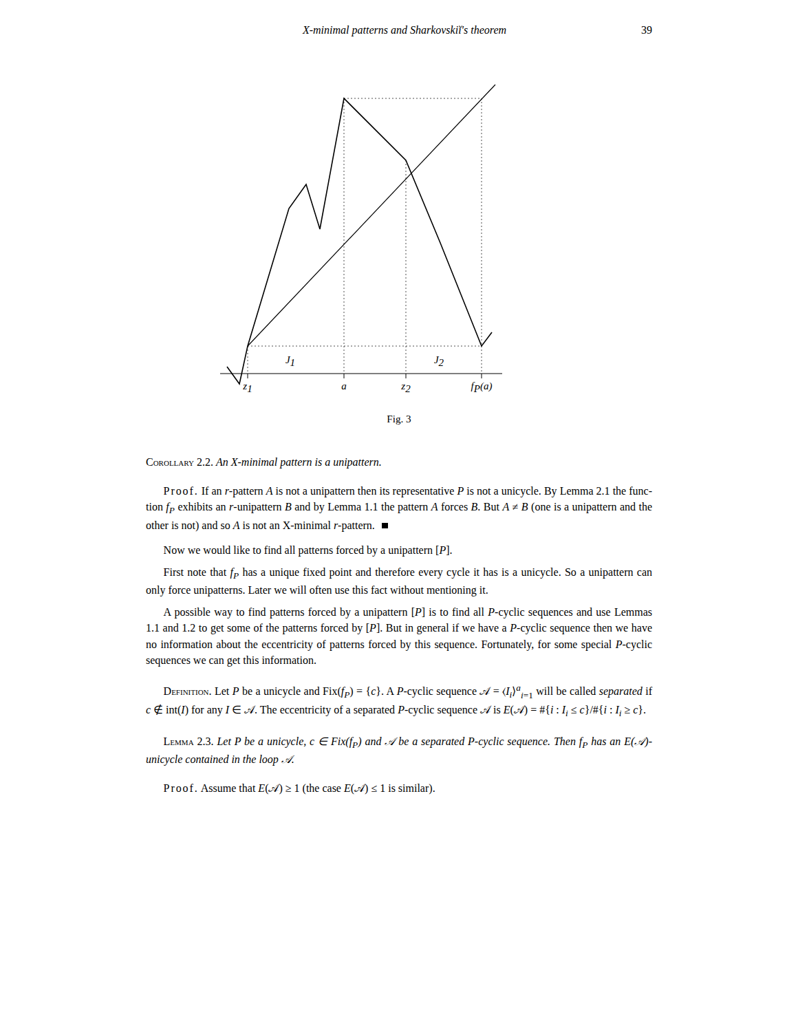X-minimal patterns and Sharkovskiĭ's theorem 39
J1 J2 z1 a z2 fP(a)
Fig. 3
Corollary 2.2. An X-minimal pattern is a unipattern.
Proof. If an r-pattern A is not a unipattern then its representative P is not a unicycle. By Lemma 2.1 the function fP exhibits an r-unipattern B and by Lemma 1.1 the pattern A forces B. But A ≠ B (one is a unipattern and the other is not) and so A is not an X-minimal r-pattern.
Now we would like to find all patterns forced by a unipattern [P].
First note that fP has a unique fixed point and therefore every cycle it has is a unicycle. So a unipattern can only force unipatterns. Later we will often use this fact without mentioning it.
A possible way to find patterns forced by a unipattern [P] is to find all P-cyclic sequences and use Lemmas 1.1 and 1.2 to get some of the patterns forced by [P]. But in general if we have a P-cyclic sequence then we have no information about the eccentricity of patterns forced by this sequence. Fortunately, for some special P-cyclic sequences we can get this information.
Definition. Let P be a unicycle and Fix(fP) = {c}. A P-cyclic sequence 𝒜 = ⟨Ii⟩ai=1 will be called separated if c ∉ int(I) for any I ∈ 𝒜. The eccentricity of a separated P-cyclic sequence 𝒜 is E(𝒜) = #{i : Ii ≤ c}/#{i : Ii ≥ c}.
Lemma 2.3. Let P be a unicycle, c ∈ Fix(fP) and 𝒜 be a separated P-cyclic sequence. Then fP has an E(𝒜)-unicycle contained in the loop 𝒜.
Proof. Assume that E(𝒜) ≥ 1 (the case E(𝒜) ≤ 1 is similar).